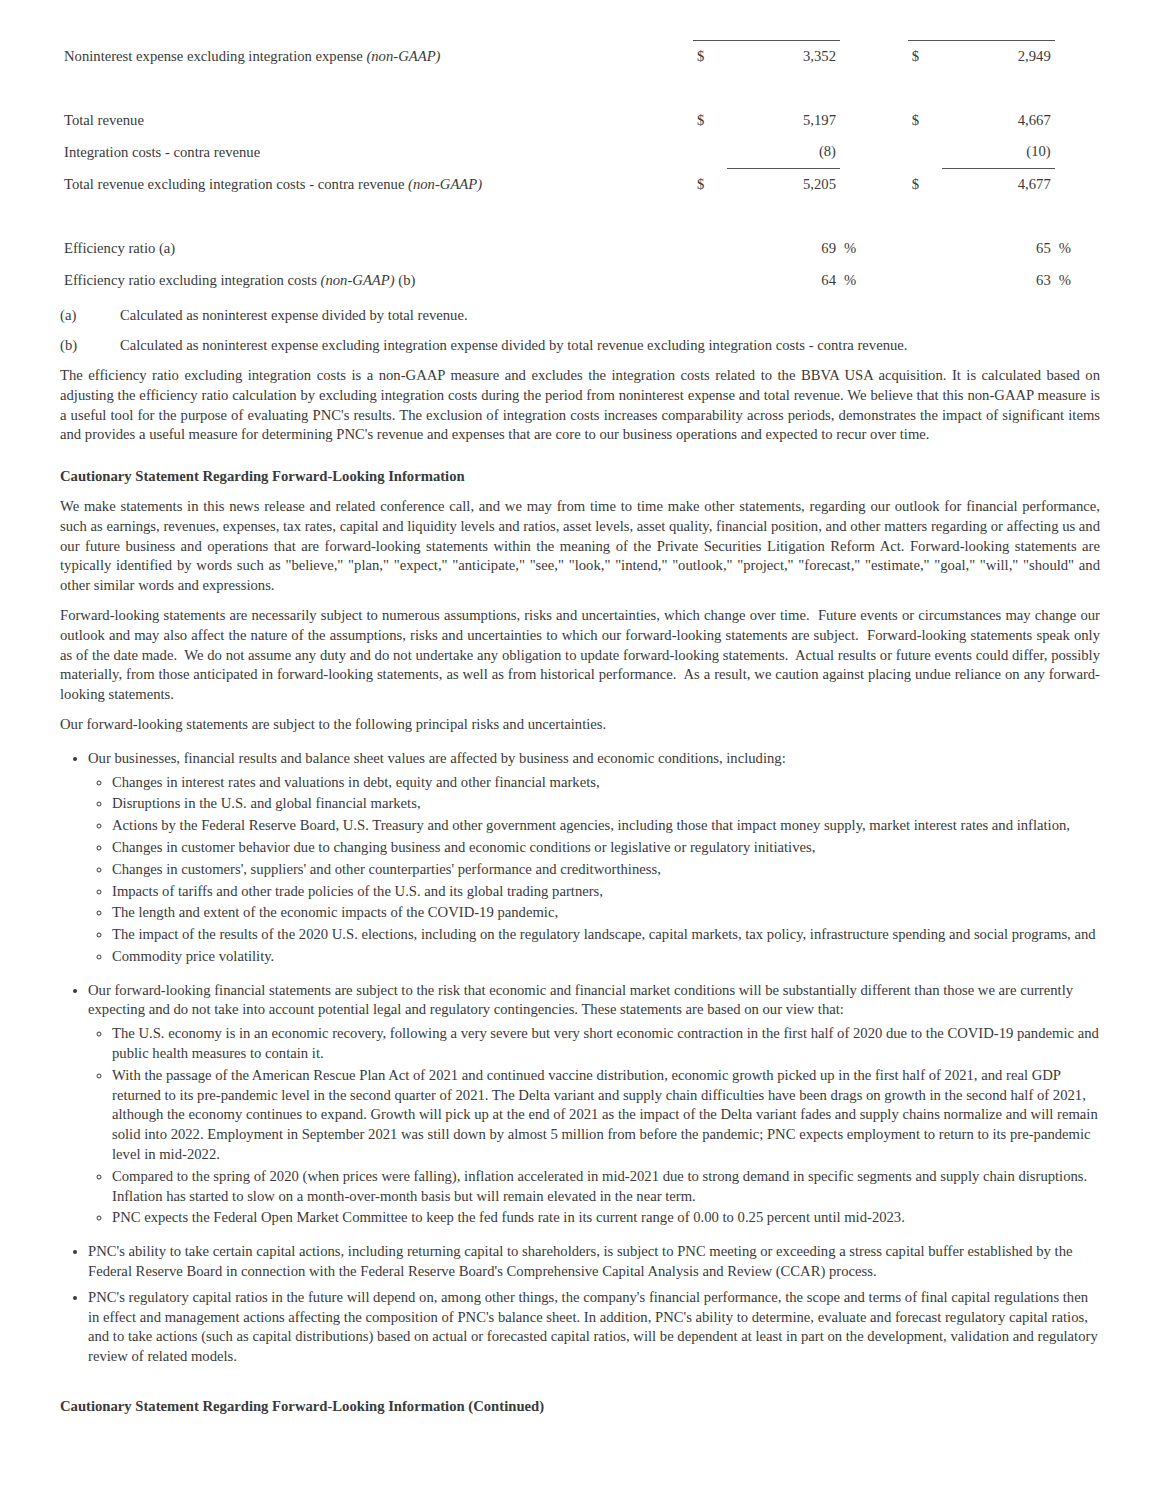| Noninterest expense excluding integration expense (non-GAAP) | $ | 3,352 | | $ | 2,949 | |
| Total revenue | $ | 5,197 | | $ | 4,667 | |
| Integration costs - contra revenue | | (8) | | | (10) | |
| Total revenue excluding integration costs - contra revenue (non-GAAP) | $ | 5,205 | | $ | 4,677 | |
| Efficiency ratio (a) | | 69 | % | | 65 | % |
| Efficiency ratio excluding integration costs (non-GAAP) (b) | | 64 | % | | 63 | % |
(a)
Calculated as noninterest expense divided by total revenue.
(b)
Calculated as noninterest expense excluding integration expense divided by total revenue excluding integration costs - contra revenue.
The efficiency ratio excluding integration costs is a non-GAAP measure and excludes the integration costs related to the BBVA USA acquisition. It is calculated based on adjusting the efficiency ratio calculation by excluding integration costs during the period from noninterest expense and total revenue. We believe that this non-GAAP measure is a useful tool for the purpose of evaluating PNC's results. The exclusion of integration costs increases comparability across periods, demonstrates the impact of significant items and provides a useful measure for determining PNC's revenue and expenses that are core to our business operations and expected to recur over time.
Cautionary Statement Regarding Forward-Looking Information
We make statements in this news release and related conference call, and we may from time to time make other statements, regarding our outlook for financial performance, such as earnings, revenues, expenses, tax rates, capital and liquidity levels and ratios, asset levels, asset quality, financial position, and other matters regarding or affecting us and our future business and operations that are forward-looking statements within the meaning of the Private Securities Litigation Reform Act. Forward-looking statements are typically identified by words such as "believe," "plan," "expect," "anticipate," "see," "look," "intend," "outlook," "project," "forecast," "estimate," "goal," "will," "should" and other similar words and expressions.
Forward-looking statements are necessarily subject to numerous assumptions, risks and uncertainties, which change over time. Future events or circumstances may change our outlook and may also affect the nature of the assumptions, risks and uncertainties to which our forward-looking statements are subject. Forward-looking statements speak only as of the date made. We do not assume any duty and do not undertake any obligation to update forward-looking statements. Actual results or future events could differ, possibly materially, from those anticipated in forward-looking statements, as well as from historical performance. As a result, we caution against placing undue reliance on any forward-looking statements.
Our forward-looking statements are subject to the following principal risks and uncertainties.
Our businesses, financial results and balance sheet values are affected by business and economic conditions, including:
Changes in interest rates and valuations in debt, equity and other financial markets,
Disruptions in the U.S. and global financial markets,
Actions by the Federal Reserve Board, U.S. Treasury and other government agencies, including those that impact money supply, market interest rates and inflation,
Changes in customer behavior due to changing business and economic conditions or legislative or regulatory initiatives,
Changes in customers', suppliers' and other counterparties' performance and creditworthiness,
Impacts of tariffs and other trade policies of the U.S. and its global trading partners,
The length and extent of the economic impacts of the COVID-19 pandemic,
The impact of the results of the 2020 U.S. elections, including on the regulatory landscape, capital markets, tax policy, infrastructure spending and social programs, and
Commodity price volatility.
Our forward-looking financial statements are subject to the risk that economic and financial market conditions will be substantially different than those we are currently expecting and do not take into account potential legal and regulatory contingencies. These statements are based on our view that:
The U.S. economy is in an economic recovery, following a very severe but very short economic contraction in the first half of 2020 due to the COVID-19 pandemic and public health measures to contain it.
With the passage of the American Rescue Plan Act of 2021 and continued vaccine distribution, economic growth picked up in the first half of 2021, and real GDP returned to its pre-pandemic level in the second quarter of 2021. The Delta variant and supply chain difficulties have been drags on growth in the second half of 2021, although the economy continues to expand. Growth will pick up at the end of 2021 as the impact of the Delta variant fades and supply chains normalize and will remain solid into 2022. Employment in September 2021 was still down by almost 5 million from before the pandemic; PNC expects employment to return to its pre-pandemic level in mid-2022.
Compared to the spring of 2020 (when prices were falling), inflation accelerated in mid-2021 due to strong demand in specific segments and supply chain disruptions. Inflation has started to slow on a month-over-month basis but will remain elevated in the near term.
PNC expects the Federal Open Market Committee to keep the fed funds rate in its current range of 0.00 to 0.25 percent until mid-2023.
PNC's ability to take certain capital actions, including returning capital to shareholders, is subject to PNC meeting or exceeding a stress capital buffer established by the Federal Reserve Board in connection with the Federal Reserve Board's Comprehensive Capital Analysis and Review (CCAR) process.
PNC's regulatory capital ratios in the future will depend on, among other things, the company's financial performance, the scope and terms of final capital regulations then in effect and management actions affecting the composition of PNC's balance sheet. In addition, PNC's ability to determine, evaluate and forecast regulatory capital ratios, and to take actions (such as capital distributions) based on actual or forecasted capital ratios, will be dependent at least in part on the development, validation and regulatory review of related models.
Cautionary Statement Regarding Forward-Looking Information (Continued)